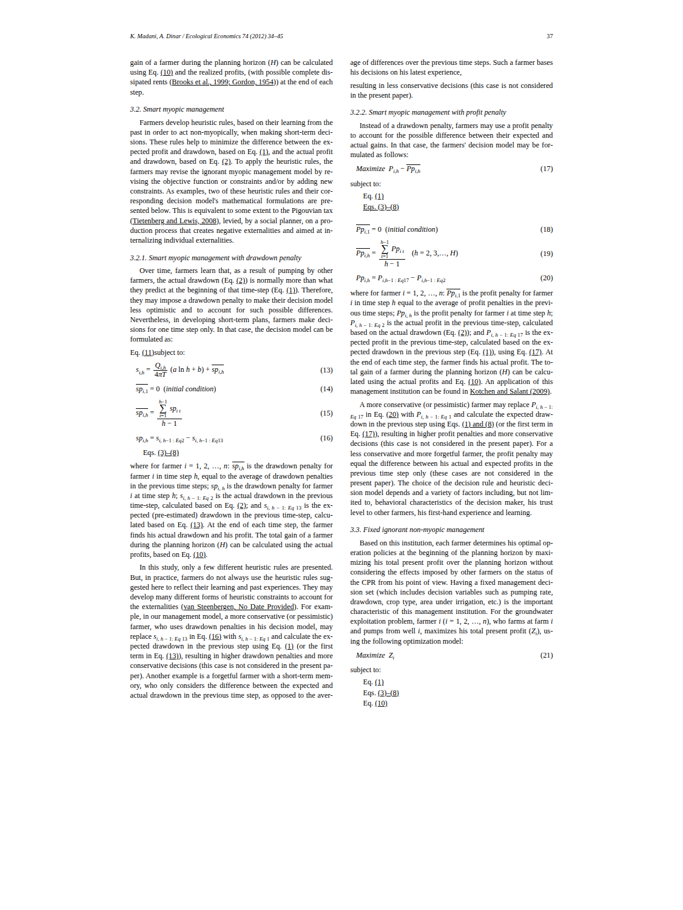K. Madani, A. Dinar / Ecological Economics 74 (2012) 34–45 37
gain of a farmer during the planning horizon (H) can be calculated using Eq. (10) and the realized profits, (with possible complete dissipated rents (Brooks et al., 1999; Gordon, 1954)) at the end of each step.
3.2. Smart myopic management
Farmers develop heuristic rules, based on their learning from the past in order to act non-myopically, when making short-term decisions. These rules help to minimize the difference between the expected profit and drawdown, based on Eq. (1), and the actual profit and drawdown, based on Eq. (2). To apply the heuristic rules, the farmers may revise the ignorant myopic management model by revising the objective function or constraints and/or by adding new constraints. As examples, two of these heuristic rules and their corresponding decision model's mathematical formulations are presented below. This is equivalent to some extent to the Pigouvian tax (Tietenberg and Lewis, 2008), levied, by a social planner, on a production process that creates negative externalities and aimed at internalizing individual externalities.
3.2.1. Smart myopic management with drawdown penalty
Over time, farmers learn that, as a result of pumping by other farmers, the actual drawdown (Eq. (2)) is normally more than what they predict at the beginning of that time-step (Eq. (1)). Therefore, they may impose a drawdown penalty to make their decision model less optimistic and to account for such possible differences. Nevertheless, in developing short-term plans, farmers make decisions for one time step only. In that case, the decision model can be formulated as:
Eq. (11) subject to:
si,h = Qi,h 4πT (a ln h + b) + spi,h
(13)
spi,1 = 0 (initial condition)
(14)
spi,h = h−1∑t=1 spi t h − 1
(15)
spi,h = si, h−1 : Eq2 − si, h−1 : Eq13
(16)
Eqs. (3)–(8)
where for farmer i = 1, 2, …, n: spi,h is the drawdown penalty for farmer i in time step h, equal to the average of drawdown penalties in the previous time steps; spi, h is the drawdown penalty for farmer i at time step h; si, h − 1: Eq 2 is the actual drawdown in the previous time-step, calculated based on Eq. (2); and si, h − 1: Eq 13 is the expected (pre-estimated) drawdown in the previous time-step, calculated based on Eq. (13). At the end of each time step, the farmer finds his actual drawdown and his profit. The total gain of a farmer during the planning horizon (H) can be calculated using the actual profits, based on Eq. (10).
In this study, only a few different heuristic rules are presented. But, in practice, farmers do not always use the heuristic rules suggested here to reflect their learning and past experiences. They may develop many different forms of heuristic constraints to account for the externalities (van Steenbergen, No Date Provided). For example, in our management model, a more conservative (or pessimistic) farmer, who uses drawdown penalties in his decision model, may replace si, h − 1: Eq 13 in Eq. (16) with si, h − 1: Eq 1 and calculate the expected drawdown in the previous step using Eq. (1) (or the first term in Eq. (13)), resulting in higher drawdown penalties and more conservative decisions (this case is not considered in the present paper). Another example is a forgetful farmer with a short-term memory, who only considers the difference between the expected and actual drawdown in the previous time step, as opposed to the average of differences over the previous time steps. Such a farmer bases his decisions on his latest experience,
resulting in less conservative decisions (this case is not considered in the present paper).
3.2.2. Smart myopic management with profit penalty
Instead of a drawdown penalty, farmers may use a profit penalty to account for the possible difference between their expected and actual gains. In that case, the farmers' decision model may be formulated as follows:
Maximize Pi,h − Ppi,h
(17)
subject to:
Eq. (1)
Eqs. (3)–(8)
Ppi,1 = 0 (initial condition)
(18)
Ppi,h = h−1∑t=1 Ppi t h − 1 (h = 2, 3,…, H)
(19)
Ppi,h = Pi,h−1 : Eq17 − Pi,h−1 : Eq2
(20)
where for farmer i = 1, 2, …, n: Ppi,1 is the profit penalty for farmer i in time step h equal to the average of profit penalties in the previous time steps; Ppi, h is the profit penalty for farmer i at time step h; Pi, h − 1: Eq 2 is the actual profit in the previous time-step, calculated based on the actual drawdown (Eq. (2)); and Pi, h − 1: Eq 17 is the expected profit in the previous time-step, calculated based on the expected drawdown in the previous step (Eq. (1)), using Eq. (17). At the end of each time step, the farmer finds his actual profit. The total gain of a farmer during the planning horizon (H) can be calculated using the actual profits and Eq. (10). An application of this management institution can be found in Kotchen and Salant (2009).
A more conservative (or pessimistic) farmer may replace Pi, h − 1: Eq 17 in Eq. (20) with Pi, h − 1: Eq 1 and calculate the expected drawdown in the previous step using Eqs. (1) and (8) (or the first term in Eq. (17)), resulting in higher profit penalties and more conservative decisions (this case is not considered in the present paper). For a less conservative and more forgetful farmer, the profit penalty may equal the difference between his actual and expected profits in the previous time step only (these cases are not considered in the present paper). The choice of the decision rule and heuristic decision model depends and a variety of factors including, but not limited to, behavioral characteristics of the decision maker, his trust level to other farmers, his first-hand experience and learning.
3.3. Fixed ignorant non-myopic management
Based on this institution, each farmer determines his optimal operation policies at the beginning of the planning horizon by maximizing his total present profit over the planning horizon without considering the effects imposed by other farmers on the status of the CPR from his point of view. Having a fixed management decision set (which includes decision variables such as pumping rate, drawdown, crop type, area under irrigation, etc.) is the important characteristic of this management institution. For the groundwater exploitation problem, farmer i (i = 1, 2, …, n), who farms at farm i and pumps from well i, maximizes his total present profit (Zi), using the following optimization model:
Maximize Zi
(21)
subject to:
Eq. (1)
Eqs. (3)–(8)
Eq. (10)